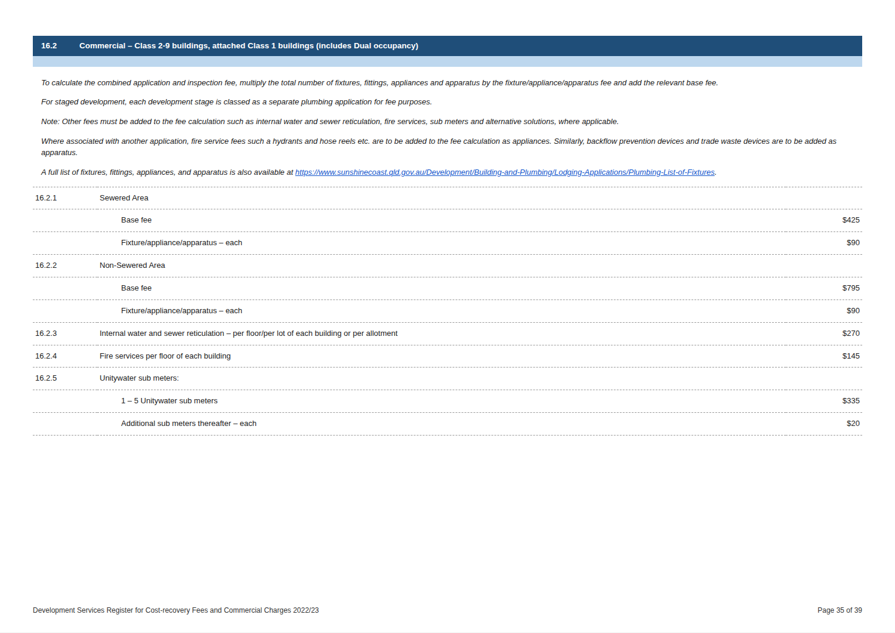16.2 Commercial – Class 2-9 buildings, attached Class 1 buildings (includes Dual occupancy)
To calculate the combined application and inspection fee, multiply the total number of fixtures, fittings, appliances and apparatus by the fixture/appliance/apparatus fee and add the relevant base fee.
For staged development, each development stage is classed as a separate plumbing application for fee purposes.
Note: Other fees must be added to the fee calculation such as internal water and sewer reticulation, fire services, sub meters and alternative solutions, where applicable.
Where associated with another application, fire service fees such a hydrants and hose reels etc. are to be added to the fee calculation as appliances. Similarly, backflow prevention devices and trade waste devices are to be added as apparatus.
A full list of fixtures, fittings, appliances, and apparatus is also available at https://www.sunshinecoast.qld.gov.au/Development/Building-and-Plumbing/Lodging-Applications/Plumbing-List-of-Fixtures.
| 16.2.1 | Sewered Area | |
| | Base fee | $425 |
| | Fixture/appliance/apparatus – each | $90 |
| 16.2.2 | Non-Sewered Area | |
| | Base fee | $795 |
| | Fixture/appliance/apparatus – each | $90 |
| 16.2.3 | Internal water and sewer reticulation – per floor/per lot of each building or per allotment | $270 |
| 16.2.4 | Fire services per floor of each building | $145 |
| 16.2.5 | Unitywater sub meters: | |
| | 1 – 5 Unitywater sub meters | $335 |
| | Additional sub meters thereafter – each | $20 |
Development Services Register for Cost-recovery Fees and Commercial Charges 2022/23
Page 35 of 39